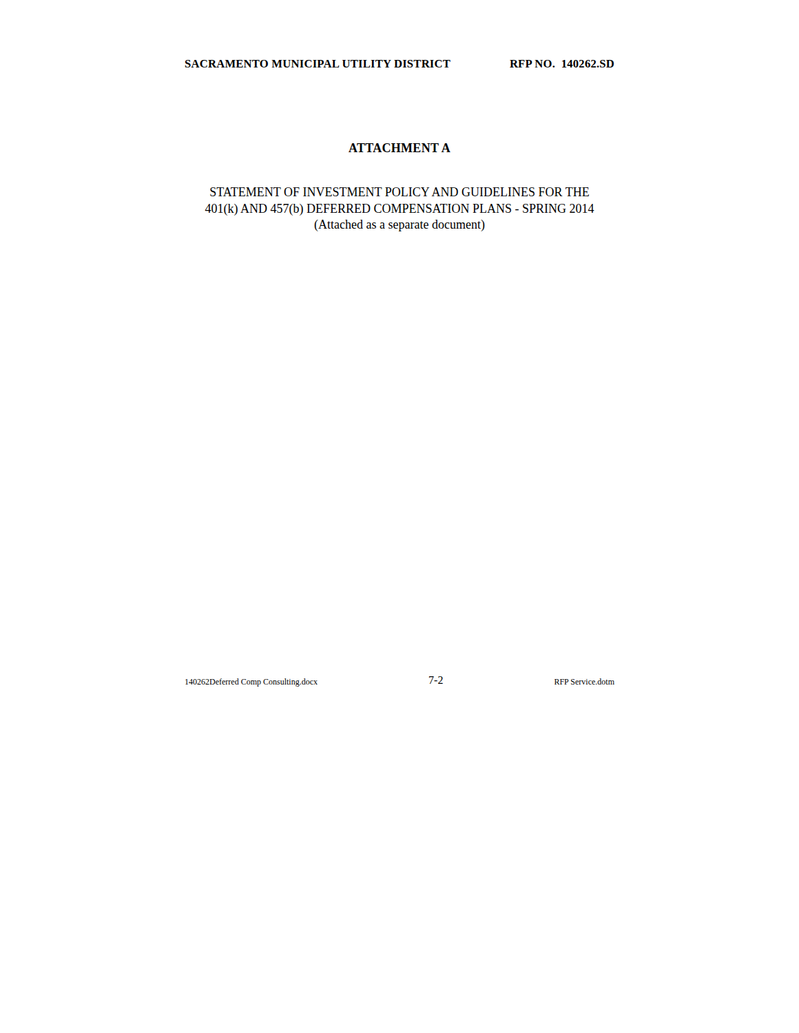SACRAMENTO MUNICIPAL UTILITY DISTRICT
RFP NO. 140262.SD
ATTACHMENT A
STATEMENT OF INVESTMENT POLICY AND GUIDELINES FOR THE 401(k) AND 457(b) DEFERRED COMPENSATION PLANS - SPRING 2014 (Attached as a separate document)
140262Deferred Comp Consulting.docx
7-2
RFP Service.dotm